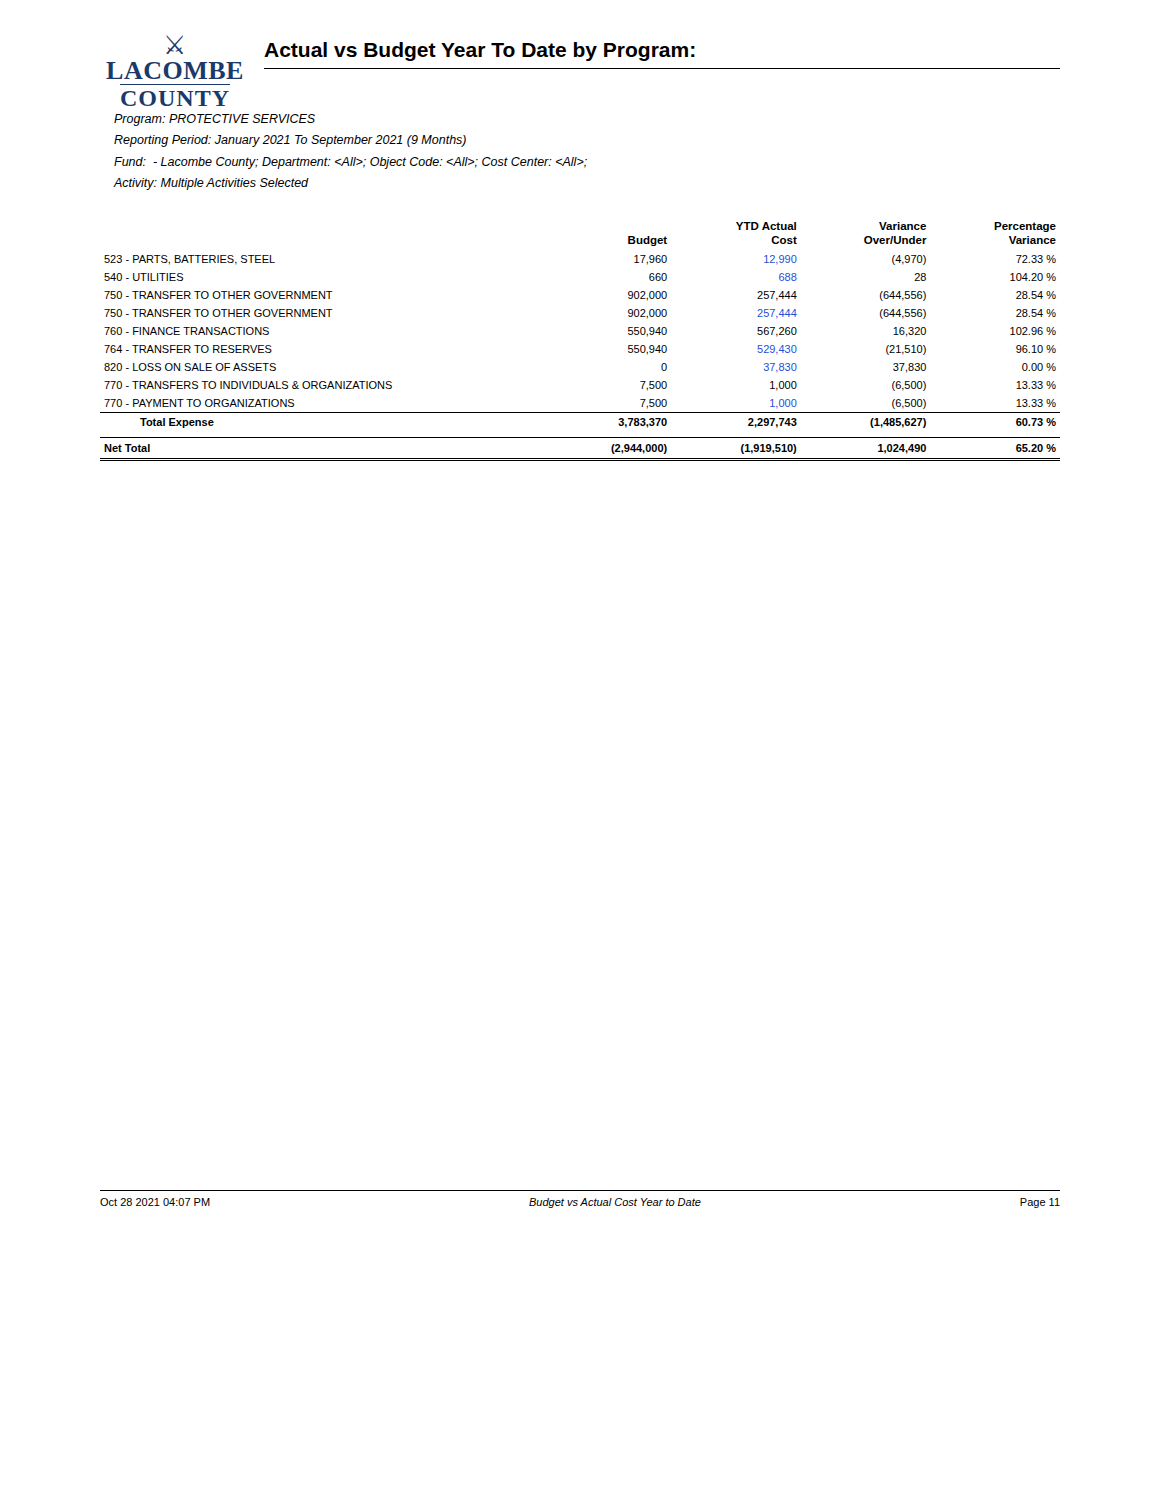⚔
LACOMBE
COUNTY
Actual vs Budget Year To Date by Program:
Program: PROTECTIVE SERVICES
Reporting Period: January 2021 To September 2021 (9 Months)
Fund: - Lacombe County; Department: <All>; Object Code: <All>; Cost Center: <All>;
Activity: Multiple Activities Selected
| | Budget | YTD Actual Cost | Variance Over/Under | Percentage Variance |
| --- | --- | --- | --- | --- |
| 523 - PARTS, BATTERIES, STEEL | 17,960 | 12,990 | (4,970) | 72.33 % |
| 540 - UTILITIES | 660 | 688 | 28 | 104.20 % |
| 750 - TRANSFER TO OTHER GOVERNMENT | 902,000 | 257,444 | (644,556) | 28.54 % |
| 750 - TRANSFER TO OTHER GOVERNMENT | 902,000 | 257,444 | (644,556) | 28.54 % |
| 760 - FINANCE TRANSACTIONS | 550,940 | 567,260 | 16,320 | 102.96 % |
| 764 - TRANSFER TO RESERVES | 550,940 | 529,430 | (21,510) | 96.10 % |
| 820 - LOSS ON SALE OF ASSETS | 0 | 37,830 | 37,830 | 0.00 % |
| 770 - TRANSFERS TO INDIVIDUALS & ORGANIZATIONS | 7,500 | 1,000 | (6,500) | 13.33 % |
| 770 - PAYMENT TO ORGANIZATIONS | 7,500 | 1,000 | (6,500) | 13.33 % |
| Total Expense | 3,783,370 | 2,297,743 | (1,485,627) | 60.73 % |
| Net Total | (2,944,000) | (1,919,510) | 1,024,490 | 65.20 % |
Oct 28 2021 04:07 PM
Budget vs Actual Cost Year to Date
Page 11